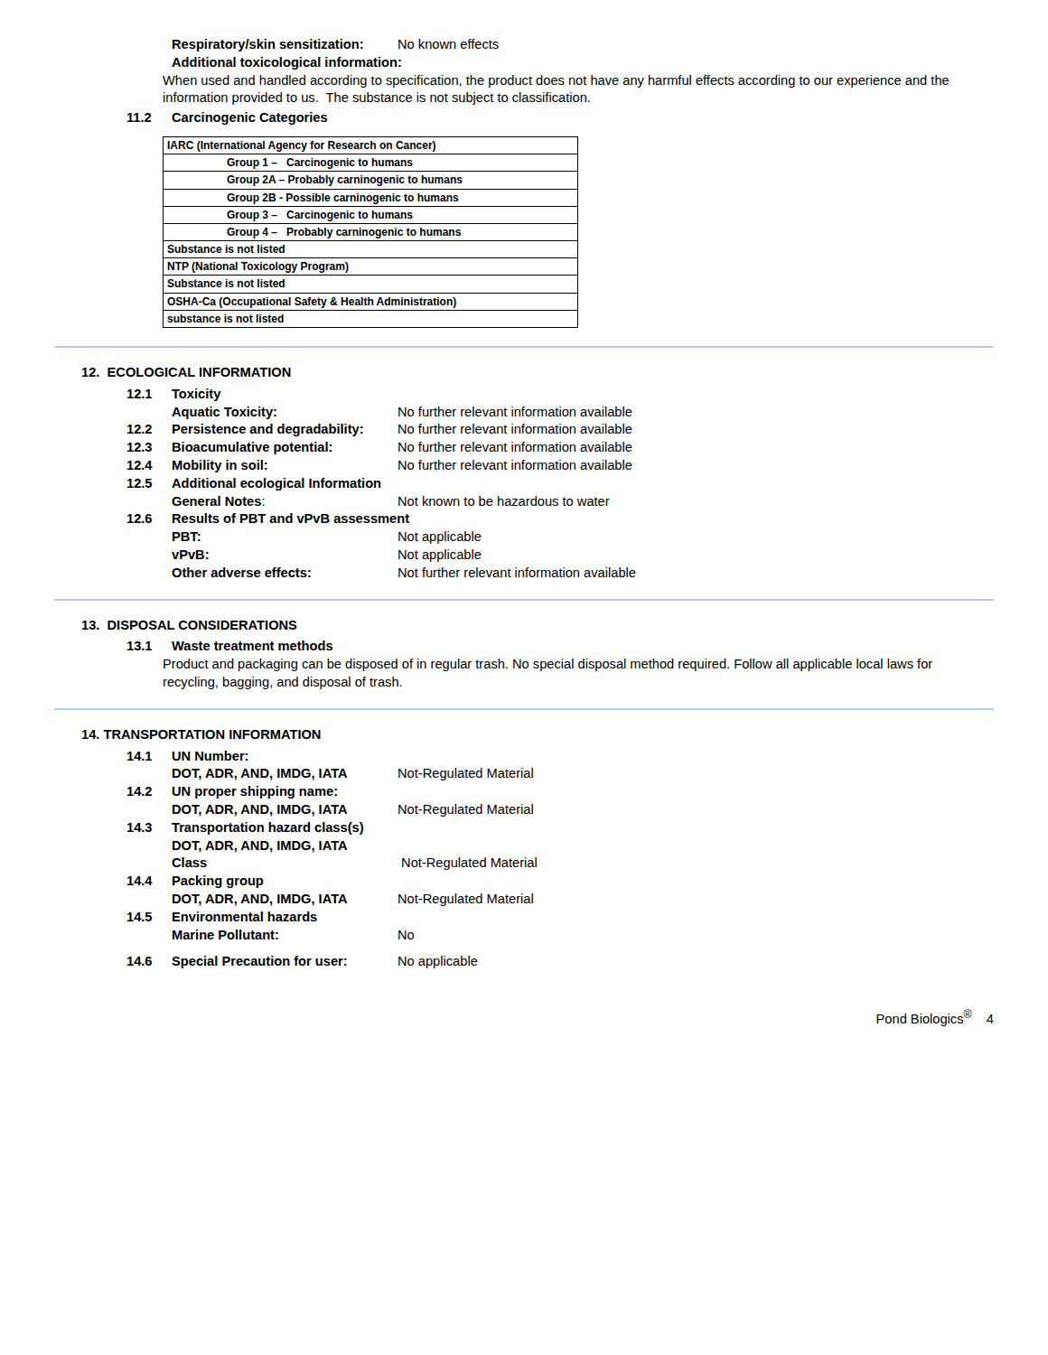Respiratory/skin sensitization:
No known effects
Additional toxicological information:
When used and handled according to specification, the product does not have any harmful effects according to our experience and the information provided to us. The substance is not subject to classification.
11.2
Carcinogenic Categories
| IARC (International Agency for Research on Cancer) |
| Group 1 – Carcinogenic to humans |
| Group 2A – Probably carninogenic to humans |
| Group 2B - Possible carninogenic to humans |
| Group 3 – Carcinogenic to humans |
| Group 4 – Probably carninogenic to humans |
| Substance is not listed |
| NTP (National Toxicology Program) |
| Substance is not listed |
| OSHA-Ca (Occupational Safety & Health Administration) |
| substance is not listed |
12. ECOLOGICAL INFORMATION
12.1
Toxicity
Aquatic Toxicity:
No further relevant information available
12.2
Persistence and degradability:
No further relevant information available
12.3
Bioacumulative potential:
No further relevant information available
12.4
Mobility in soil:
No further relevant information available
12.5
Additional ecological Information
General Notes:
Not known to be hazardous to water
12.6
Results of PBT and vPvB assessment
PBT:
Not applicable
vPvB:
Not applicable
Other adverse effects:
Not further relevant information available
13. DISPOSAL CONSIDERATIONS
13.1
Waste treatment methods
Product and packaging can be disposed of in regular trash. No special disposal method required. Follow all applicable local laws for recycling, bagging, and disposal of trash.
14. TRANSPORTATION INFORMATION
14.1
UN Number:
DOT, ADR, AND, IMDG, IATA
Not-Regulated Material
14.2
UN proper shipping name:
DOT, ADR, AND, IMDG, IATA
Not-Regulated Material
14.3
Transportation hazard class(s)
DOT, ADR, AND, IMDG, IATA
Class
Not-Regulated Material
14.4
Packing group
DOT, ADR, AND, IMDG, IATA
Not-Regulated Material
14.5
Environmental hazards
Marine Pollutant:
No
14.6
Special Precaution for user:
No applicable
Pond Biologics® 4